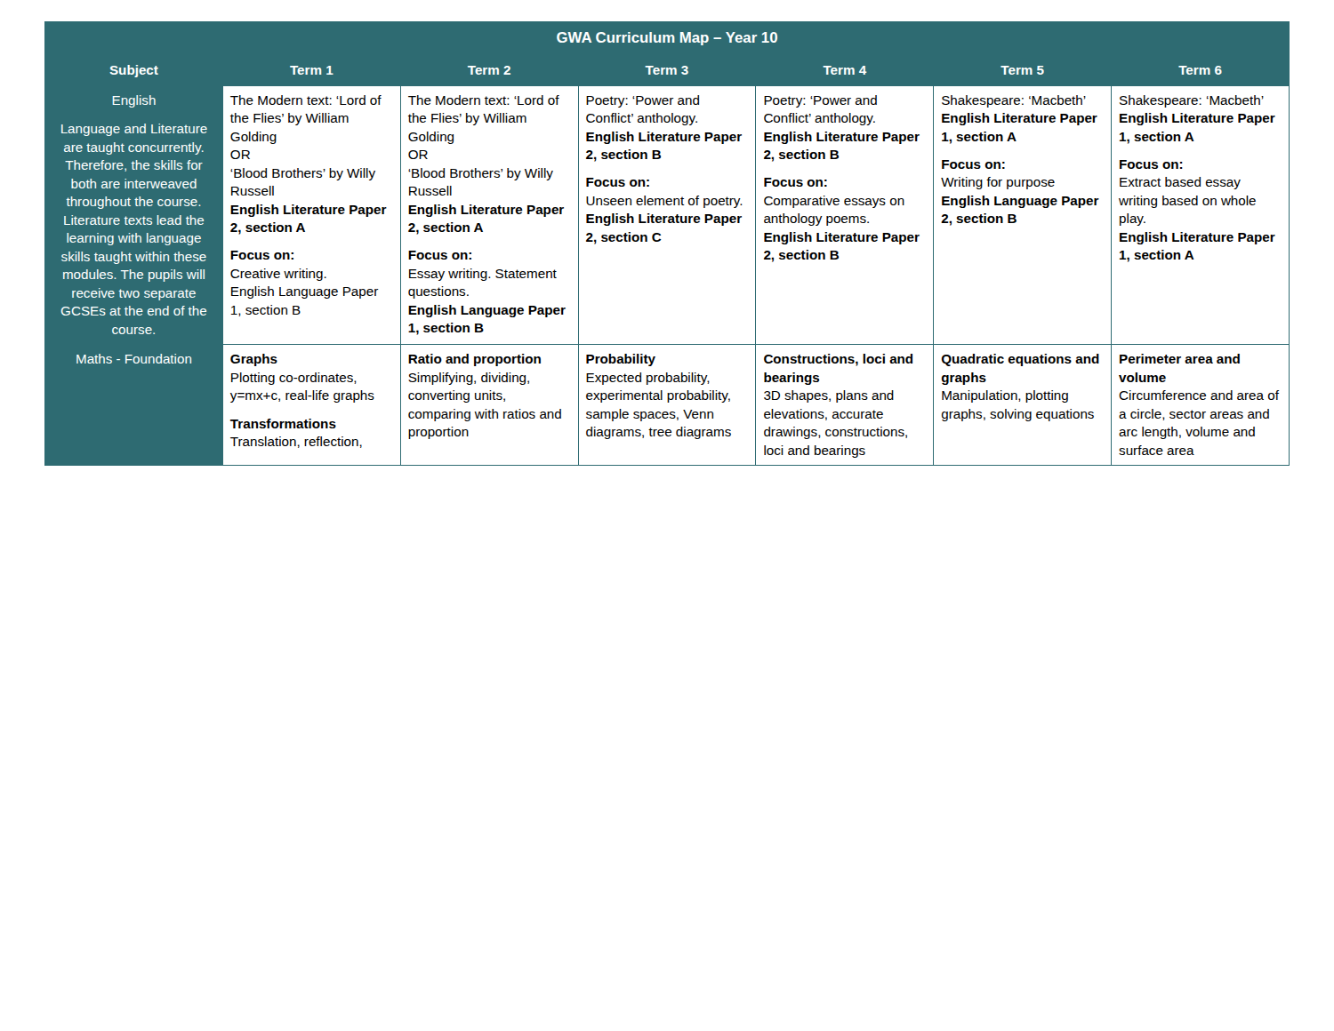GWA Curriculum Map – Year 10
| Subject | Term 1 | Term 2 | Term 3 | Term 4 | Term 5 | Term 6 |
| --- | --- | --- | --- | --- | --- | --- |
| English Language and Literature are taught concurrently. Therefore, the skills for both are interweaved throughout the course. Literature texts lead the learning with language skills taught within these modules. The pupils will receive two separate GCSEs at the end of the course. | The Modern text: ‘Lord of the Flies’ by William Golding OR ‘Blood Brothers’ by Willy Russell English Literature Paper 2, section A Focus on: Creative writing. English Language Paper 1, section B | The Modern text: ‘Lord of the Flies’ by William Golding OR ‘Blood Brothers’ by Willy Russell English Literature Paper 2, section A Focus on: Essay writing. Statement questions. English Language Paper 1, section B | Poetry: ‘Power and Conflict’ anthology. English Literature Paper 2, section B Focus on: Unseen element of poetry. English Literature Paper 2, section C | Poetry: ‘Power and Conflict’ anthology. English Literature Paper 2, section B Focus on: Comparative essays on anthology poems. English Literature Paper 2, section B | Shakespeare: ‘Macbeth’ English Literature Paper 1, section A Focus on: Writing for purpose English Language Paper 2, section B | Shakespeare: ‘Macbeth’ English Literature Paper 1, section A Focus on: Extract based essay writing based on whole play. English Literature Paper 1, section A |
| Maths - Foundation | Graphs Plotting co-ordinates, y=mx+c, real-life graphs Transformations Translation, reflection, | Ratio and proportion Simplifying, dividing, converting units, comparing with ratios and proportion | Probability Expected probability, experimental probability, sample spaces, Venn diagrams, tree diagrams | Constructions, loci and bearings 3D shapes, plans and elevations, accurate drawings, constructions, loci and bearings | Quadratic equations and graphs Manipulation, plotting graphs, solving equations | Perimeter area and volume Circumference and area of a circle, sector areas and arc length, volume and surface area |